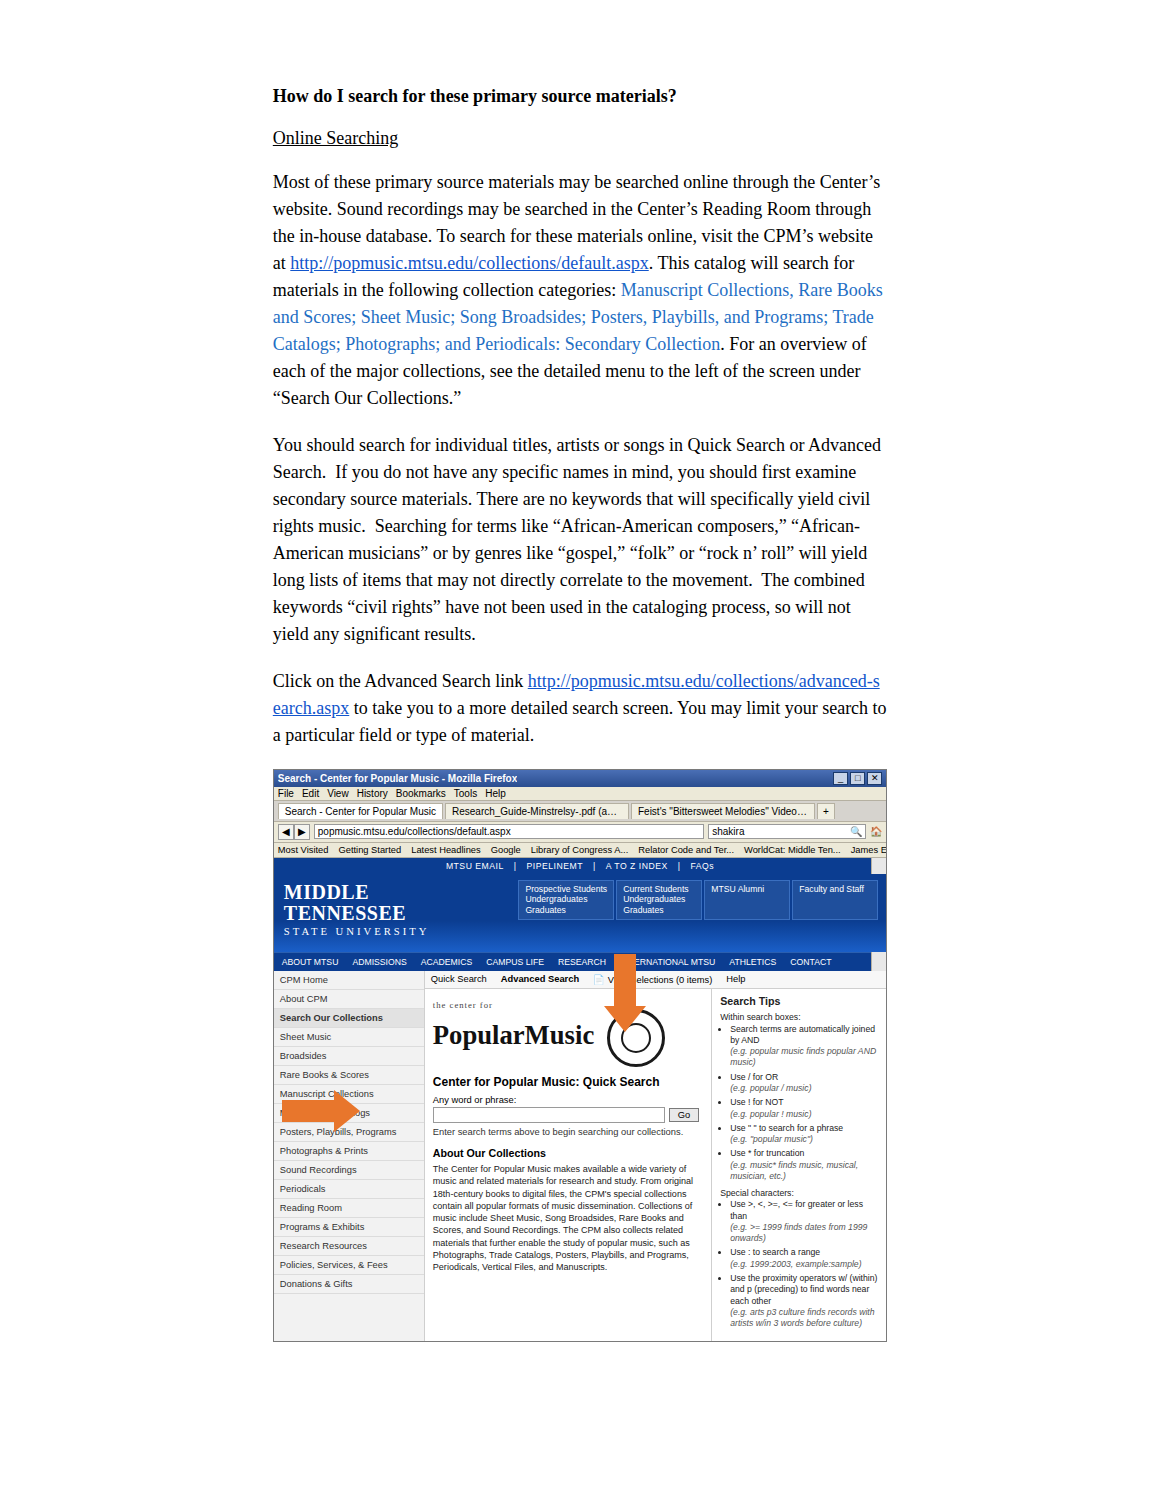How do I search for these primary source materials?
Online Searching
Most of these primary source materials may be searched online through the Center’s website. Sound recordings may be searched in the Center’s Reading Room through the in-house database. To search for these materials online, visit the CPM’s website at http://popmusic.mtsu.edu/collections/default.aspx. This catalog will search for materials in the following collection categories: Manuscript Collections, Rare Books and Scores; Sheet Music; Song Broadsides; Posters, Playbills, and Programs; Trade Catalogs; Photographs; and Periodicals: Secondary Collection. For an overview of each of the major collections, see the detailed menu to the left of the screen under “Search Our Collections.”
You should search for individual titles, artists or songs in Quick Search or Advanced Search. If you do not have any specific names in mind, you should first examine secondary source materials. There are no keywords that will specifically yield civil rights music. Searching for terms like “African-American composers,” “African-American musicians” or by genres like “gospel,” “folk” or “rock n’ roll” will yield long lists of items that may not directly correlate to the movement. The combined keywords “civil rights” have not been used in the cataloging process, so will not yield any significant results.
Click on the Advanced Search link http://popmusic.mtsu.edu/collections/advanced-search.aspx to take you to a more detailed search screen. You may limit your search to a particular field or type of material.
Search - Center for Popular Music - Mozilla Firefox
_□✕
File Edit View History Bookmarks Tools Help
Search - Center for Popular Music
Research_Guide-Minstrelsy-.pdf (applicati...
Feist's "Bittersweet Melodies" Video Uses t...
+
◀▶
popmusic.mtsu.edu/collections/default.aspx
shakira🔍
🏠
Most Visited Getting Started Latest Headlines Google Library of Congress A... Relator Code and Ter... WorldCat: Middle Ten... James E. Walker Libra... JBDB: The official sour... Center for Popular Mu...»
MTSU EMAIL|PIPELINEMT|A TO Z INDEX|FAQs
MIDDLE
TENNESSEE
STATE UNIVERSITY
Prospective Students
Undergraduates
Graduates
Current Students
Undergraduates
Graduates
MTSU Alumni
Faculty and Staff
ABOUT MTSU ADMISSIONS ACADEMICS CAMPUS LIFE RESEARCH INTERNATIONAL MTSU ATHLETICS CONTACT
CPM Home
About CPM
Search Our Collections
Sheet Music
Broadsides
Rare Books & Scores
Manuscript Collections
Music Trade Catalogs
Posters, Playbills, Programs
Photographs & Prints
Sound Recordings
Periodicals
Reading Room
Programs & Exhibits
Research Resources
Policies, Services, & Fees
Donations & Gifts
Quick Search Advanced Search 📄 View Selections (0 items) Help
the center for PopularMusic
Center for Popular Music: Quick Search
Any word or phrase:
Go
Enter search terms above to begin searching our collections.
About Our Collections
The Center for Popular Music makes available a wide variety of music and related materials for research and study. From original 18th-century books to digital files, the CPM's special collections contain all popular formats of music dissemination. Collections of music include Sheet Music, Song Broadsides, Rare Books and Scores, and Sound Recordings. The CPM also collects related materials that further enable the study of popular music, such as Photographs, Trade Catalogs, Posters, Playbills, and Programs, Periodicals, Vertical Files, and Manuscripts.
Search Tips
Within search boxes:
Search terms are automatically joined by AND
(e.g. popular music finds popular AND music)
Use / for OR
(e.g. popular / music)
Use ! for NOT
(e.g. popular ! music)
Use " " to search for a phrase
(e.g. "popular music")
Use * for truncation
(e.g. music* finds music, musical, musician, etc.)
Special characters:
Use >, <, >=, <= for greater or less than
(e.g. >= 1999 finds dates from 1999 onwards)
Use : to search a range
(e.g. 1999:2003, example:sample)
Use the proximity operators w/ (within) and p (preceding) to find words near each other
(e.g. arts p3 culture finds records with artists w/in 3 words before culture)